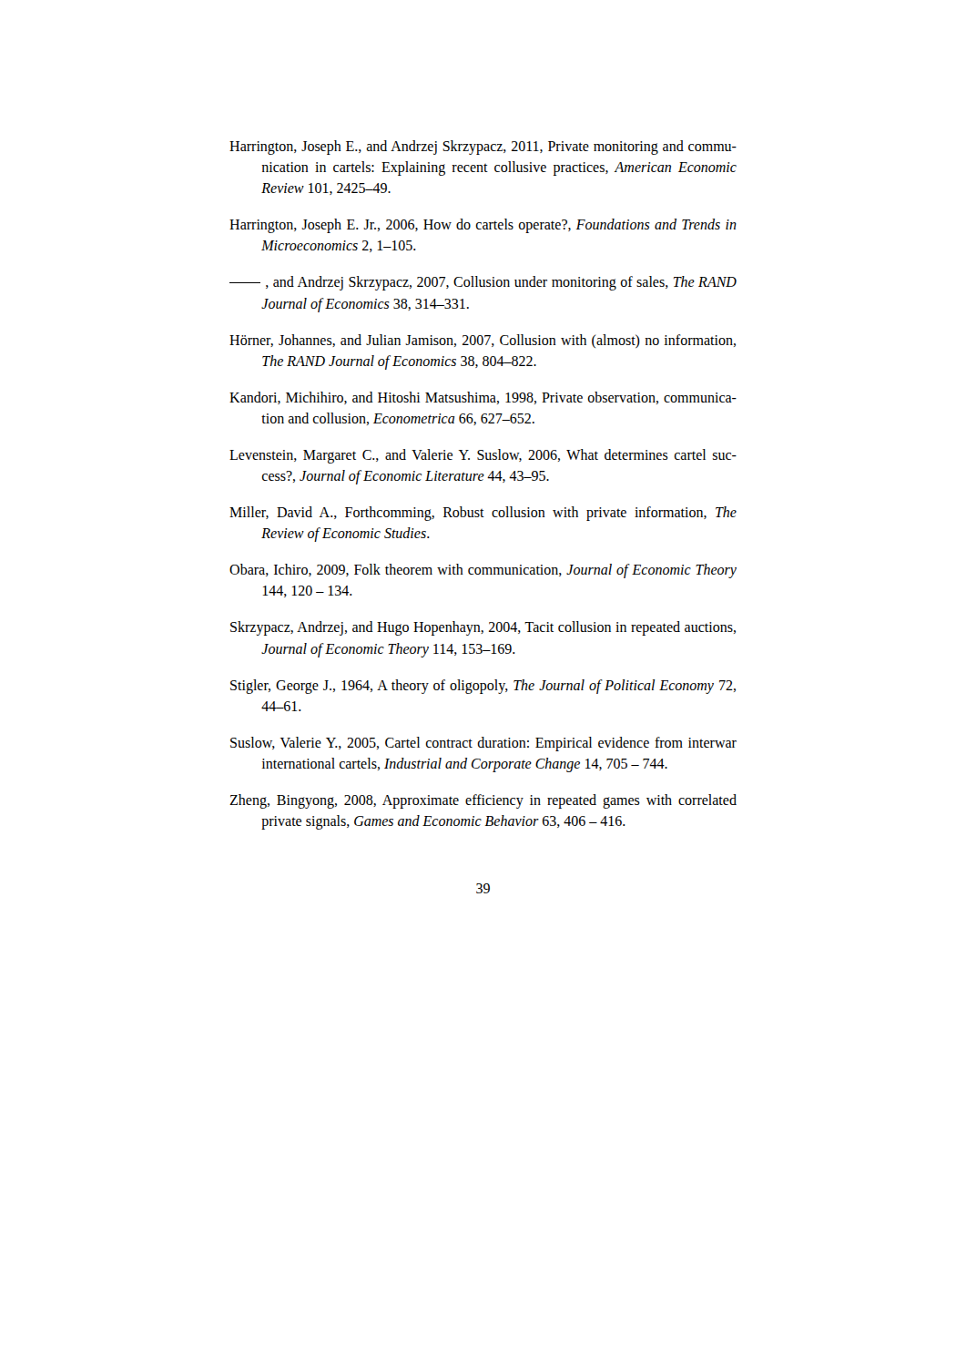Harrington, Joseph E., and Andrzej Skrzypacz, 2011, Private monitoring and communication in cartels: Explaining recent collusive practices, American Economic Review 101, 2425–49.
Harrington, Joseph E. Jr., 2006, How do cartels operate?, Foundations and Trends in Microeconomics 2, 1–105.
, and Andrzej Skrzypacz, 2007, Collusion under monitoring of sales, The RAND Journal of Economics 38, 314–331.
Hörner, Johannes, and Julian Jamison, 2007, Collusion with (almost) no information, The RAND Journal of Economics 38, 804–822.
Kandori, Michihiro, and Hitoshi Matsushima, 1998, Private observation, communication and collusion, Econometrica 66, 627–652.
Levenstein, Margaret C., and Valerie Y. Suslow, 2006, What determines cartel success?, Journal of Economic Literature 44, 43–95.
Miller, David A., Forthcomming, Robust collusion with private information, The Review of Economic Studies.
Obara, Ichiro, 2009, Folk theorem with communication, Journal of Economic Theory 144, 120 – 134.
Skrzypacz, Andrzej, and Hugo Hopenhayn, 2004, Tacit collusion in repeated auctions, Journal of Economic Theory 114, 153–169.
Stigler, George J., 1964, A theory of oligopoly, The Journal of Political Economy 72, 44–61.
Suslow, Valerie Y., 2005, Cartel contract duration: Empirical evidence from interwar international cartels, Industrial and Corporate Change 14, 705 – 744.
Zheng, Bingyong, 2008, Approximate efficiency in repeated games with correlated private signals, Games and Economic Behavior 63, 406 – 416.
39